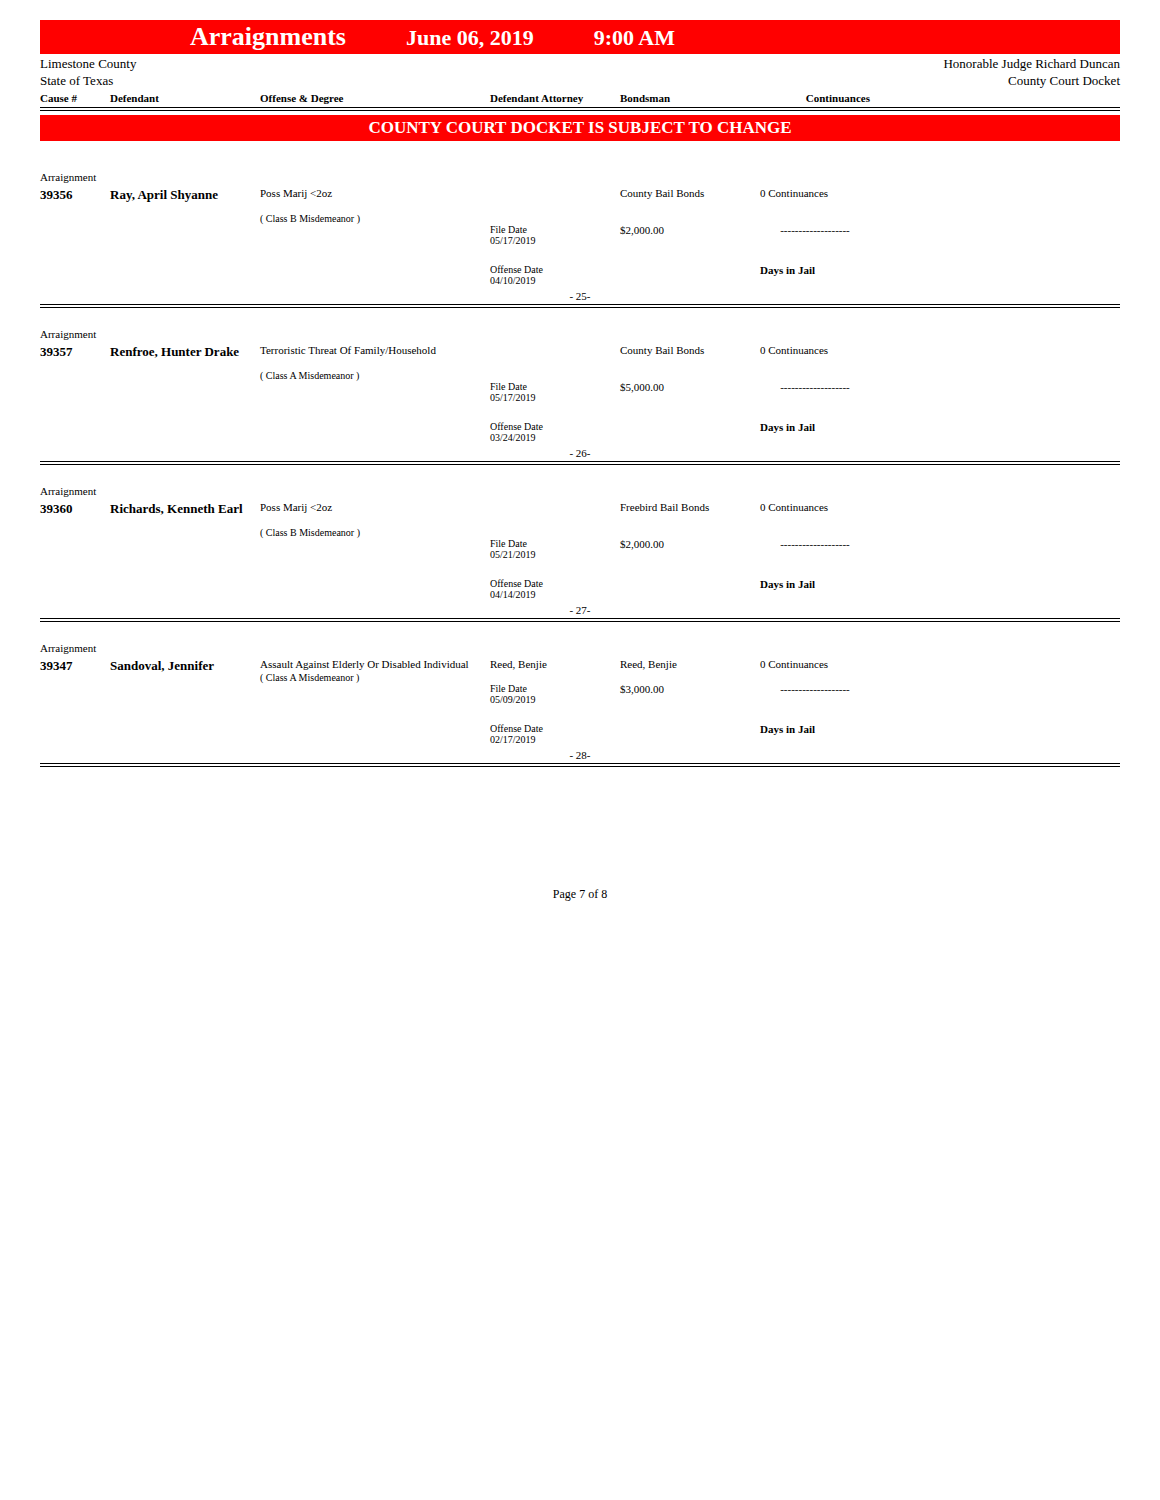Arraignments June 06, 2019 9:00 AM
Limestone County
State of Texas
Honorable Judge Richard Duncan
County Court Docket
Cause #
Defendant
Offense & Degree
Defendant Attorney
Bondsman
Continuances
COUNTY COURT DOCKET IS SUBJECT TO CHANGE
Arraignment
39356
Ray, April Shyanne
Poss Marij <2oz
( Class B Misdemeanor )
County Bail Bonds
0 Continuances
File Date
05/17/2019
$2,000.00
-------------------
Offense Date
04/10/2019
Days in Jail
- 25-
Arraignment
39357
Renfroe, Hunter Drake
Terroristic Threat Of Family/Household
( Class A Misdemeanor )
County Bail Bonds
0 Continuances
File Date
05/17/2019
$5,000.00
-------------------
Offense Date
03/24/2019
Days in Jail
- 26-
Arraignment
39360
Richards, Kenneth Earl
Poss Marij <2oz
( Class B Misdemeanor )
Freebird Bail Bonds
0 Continuances
File Date
05/21/2019
$2,000.00
-------------------
Offense Date
04/14/2019
Days in Jail
- 27-
Arraignment
39347
Sandoval, Jennifer
Assault Against Elderly Or Disabled Individual
( Class A Misdemeanor )
Reed, Benjie
Reed, Benjie
0 Continuances
File Date
05/09/2019
$3,000.00
-------------------
Offense Date
02/17/2019
Days in Jail
- 28-
Page 7 of 8